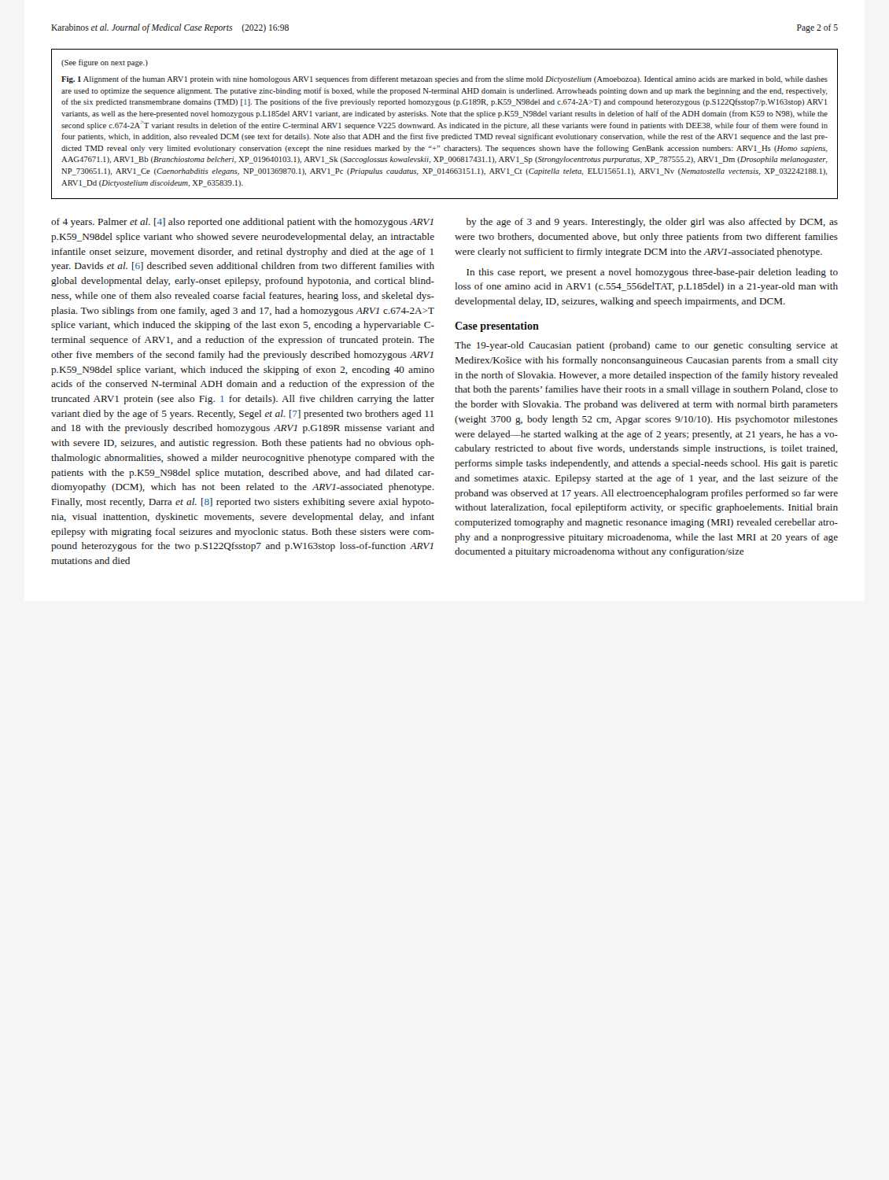Karabinos et al. Journal of Medical Case Reports (2022) 16:98 Page 2 of 5
(See figure on next page.)
Fig. 1 Alignment of the human ARV1 protein with nine homologous ARV1 sequences from different metazoan species and from the slime mold Dictyostelium (Amoebozoa). Identical amino acids are marked in bold, while dashes are used to optimize the sequence alignment. The putative zinc-binding motif is boxed, while the proposed N-terminal AHD domain is underlined. Arrowheads pointing down and up mark the beginning and the end, respectively, of the six predicted transmembrane domains (TMD) [1]. The positions of the five previously reported homozygous (p.G189R, p.K59_N98del and c.674-2A>T) and compound heterozygous (p.S122Qfsstop7/p.W163stop) ARV1 variants, as well as the here-presented novel homozygous p.L185del ARV1 variant, are indicated by asterisks. Note that the splice p.K59_N98del variant results in deletion of half of the ADH domain (from K59 to N98), while the second splice c.674-2A>T variant results in deletion of the entire C-terminal ARV1 sequence V225 downward. As indicated in the picture, all these variants were found in patients with DEE38, while four of them were found in four patients, which, in addition, also revealed DCM (see text for details). Note also that ADH and the first five predicted TMD reveal significant evolutionary conservation, while the rest of the ARV1 sequence and the last predicted TMD reveal only very limited evolutionary conservation (except the nine residues marked by the “+” characters). The sequences shown have the following GenBank accession numbers: ARV1_Hs (Homo sapiens, AAG47671.1), ARV1_Bb (Branchiostoma belcheri, XP_019640103.1), ARV1_Sk (Saccoglossus kowalevskii, XP_006817431.1), ARV1_Sp (Strongylocentrotus purpuratus, XP_787555.2), ARV1_Dm (Drosophila melanogaster, NP_730651.1), ARV1_Ce (Caenorhabditis elegans, NP_001369870.1), ARV1_Pc (Priapulus caudatus, XP_014663151.1), ARV1_Ct (Capitella teleta, ELU15651.1), ARV1_Nv (Nematostella vectensis, XP_032242188.1), ARV1_Dd (Dictyostelium discoideum, XP_635839.1).
of 4 years. Palmer et al. [4] also reported one additional patient with the homozygous ARV1 p.K59_N98del splice variant who showed severe neurodevelopmental delay, an intractable infantile onset seizure, movement disorder, and retinal dystrophy and died at the age of 1 year. Davids et al. [6] described seven additional children from two different families with global developmental delay, early-onset epilepsy, profound hypotonia, and cortical blindness, while one of them also revealed coarse facial features, hearing loss, and skeletal dysplasia. Two siblings from one family, aged 3 and 17, had a homozygous ARV1 c.674-2A>T splice variant, which induced the skipping of the last exon 5, encoding a hypervariable C-terminal sequence of ARV1, and a reduction of the expression of truncated protein. The other five members of the second family had the previously described homozygous ARV1 p.K59_N98del splice variant, which induced the skipping of exon 2, encoding 40 amino acids of the conserved N-terminal ADH domain and a reduction of the expression of the truncated ARV1 protein (see also Fig. 1 for details). All five children carrying the latter variant died by the age of 5 years. Recently, Segel et al. [7] presented two brothers aged 11 and 18 with the previously described homozygous ARV1 p.G189R missense variant and with severe ID, seizures, and autistic regression. Both these patients had no obvious ophthalmologic abnormalities, showed a milder neurocognitive phenotype compared with the patients with the p.K59_N98del splice mutation, described above, and had dilated cardiomyopathy (DCM), which has not been related to the ARV1-associated phenotype. Finally, most recently, Darra et al. [8] reported two sisters exhibiting severe axial hypotonia, visual inattention, dyskinetic movements, severe developmental delay, and infant epilepsy with migrating focal seizures and myoclonic status. Both these sisters were compound heterozygous for the two p.S122Qfsstop7 and p.W163stop loss-of-function ARV1 mutations and died
by the age of 3 and 9 years. Interestingly, the older girl was also affected by DCM, as were two brothers, documented above, but only three patients from two different families were clearly not sufficient to firmly integrate DCM into the ARV1-associated phenotype.
In this case report, we present a novel homozygous three-base-pair deletion leading to loss of one amino acid in ARV1 (c.554_556delTAT, p.L185del) in a 21-year-old man with developmental delay, ID, seizures, walking and speech impairments, and DCM.
Case presentation
The 19-year-old Caucasian patient (proband) came to our genetic consulting service at Medirex/Košice with his formally nonconsanguineous Caucasian parents from a small city in the north of Slovakia. However, a more detailed inspection of the family history revealed that both the parents’ families have their roots in a small village in southern Poland, close to the border with Slovakia. The proband was delivered at term with normal birth parameters (weight 3700 g, body length 52 cm, Apgar scores 9/10/10). His psychomotor milestones were delayed—he started walking at the age of 2 years; presently, at 21 years, he has a vocabulary restricted to about five words, understands simple instructions, is toilet trained, performs simple tasks independently, and attends a special-needs school. His gait is paretic and sometimes ataxic. Epilepsy started at the age of 1 year, and the last seizure of the proband was observed at 17 years. All electroencephalogram profiles performed so far were without lateralization, focal epileptiform activity, or specific graphoelements. Initial brain computerized tomography and magnetic resonance imaging (MRI) revealed cerebellar atrophy and a nonprogressive pituitary microadenoma, while the last MRI at 20 years of age documented a pituitary microadenoma without any configuration/size